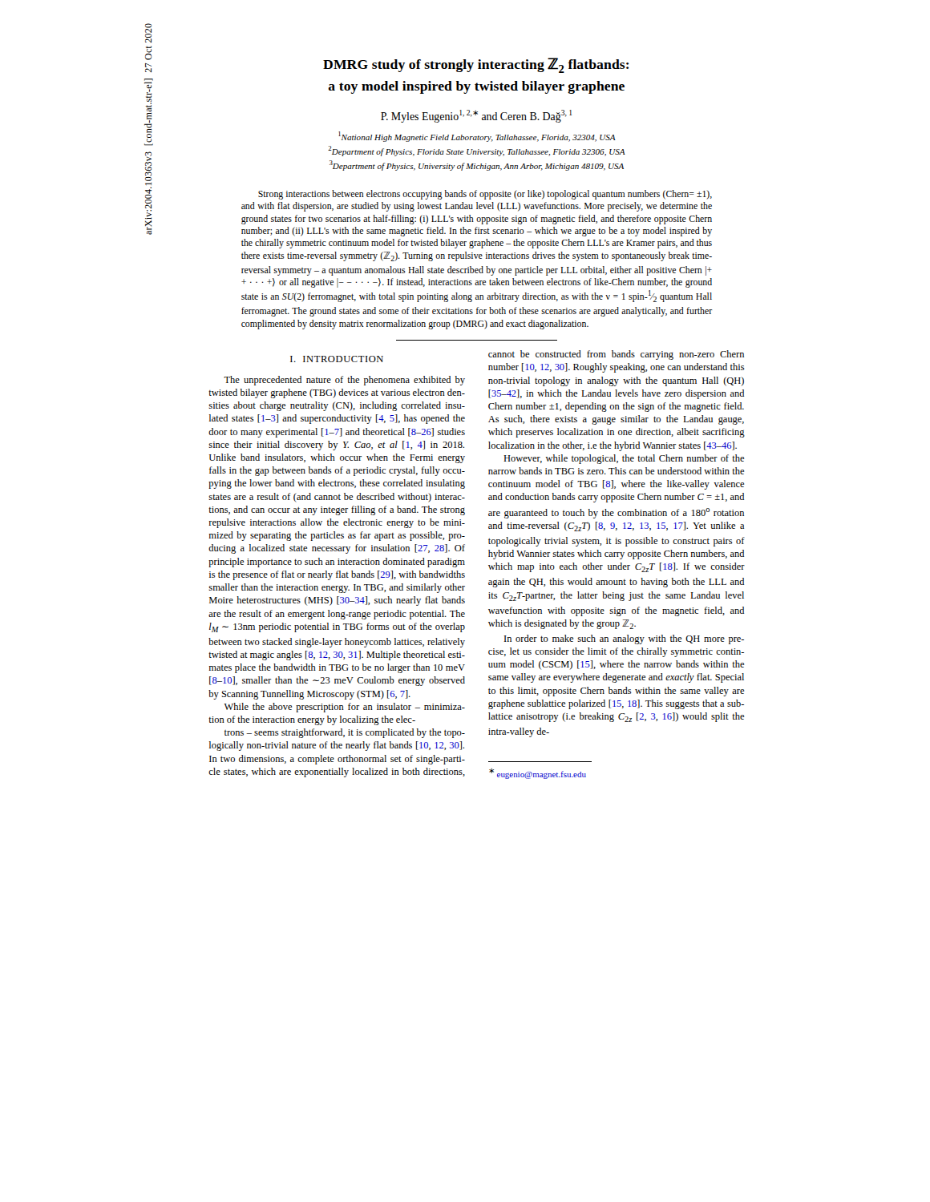arXiv:2004.10363v3 [cond-mat.str-el] 27 Oct 2020
DMRG study of strongly interacting ℤ2 flatbands:
a toy model inspired by twisted bilayer graphene
P. Myles Eugenio1, 2,∗ and Ceren B. Dağ3, 1
1National High Magnetic Field Laboratory, Tallahassee, Florida, 32304, USA
2Department of Physics, Florida State University, Tallahassee, Florida 32306, USA
3Department of Physics, University of Michigan, Ann Arbor, Michigan 48109, USA
Strong interactions between electrons occupying bands of opposite (or like) topological quantum numbers (Chern= ±1), and with flat dispersion, are studied by using lowest Landau level (LLL) wavefunctions. More precisely, we determine the ground states for two scenarios at half-filling: (i) LLL's with opposite sign of magnetic field, and therefore opposite Chern number; and (ii) LLL's with the same magnetic field. In the first scenario – which we argue to be a toy model inspired by the chirally symmetric continuum model for twisted bilayer graphene – the opposite Chern LLL's are Kramer pairs, and thus there exists time-reversal symmetry (ℤ2). Turning on repulsive interactions drives the system to spontaneously break time-reversal symmetry – a quantum anomalous Hall state described by one particle per LLL orbital, either all positive Chern |+ + · · · +⟩ or all negative |− − · · · −⟩. If instead, interactions are taken between electrons of like-Chern number, the ground state is an SU(2) ferromagnet, with total spin pointing along an arbitrary direction, as with the ν = 1 spin-1⁄2 quantum Hall ferromagnet. The ground states and some of their excitations for both of these scenarios are argued analytically, and further complimented by density matrix renormalization group (DMRG) and exact diagonalization.
I. Introduction
The unprecedented nature of the phenomena exhibited by twisted bilayer graphene (TBG) devices at various electron densities about charge neutrality (CN), including correlated insulated states [1–3] and superconductivity [4, 5], has opened the door to many experimental [1–7] and theoretical [8–26] studies since their initial discovery by Y. Cao, et al [1, 4] in 2018. Unlike band insulators, which occur when the Fermi energy falls in the gap between bands of a periodic crystal, fully occupying the lower band with electrons, these correlated insulating states are a result of (and cannot be described without) interactions, and can occur at any integer filling of a band. The strong repulsive interactions allow the electronic energy to be minimized by separating the particles as far apart as possible, producing a localized state necessary for insulation [27, 28]. Of principle importance to such an interaction dominated paradigm is the presence of flat or nearly flat bands [29], with bandwidths smaller than the interaction energy. In TBG, and similarly other Moire heterostructures (MHS) [30–34], such nearly flat bands are the result of an emergent long-range periodic potential. The lM ∼ 13nm periodic potential in TBG forms out of the overlap between two stacked single-layer honeycomb lattices, relatively twisted at magic angles [8, 12, 30, 31]. Multiple theoretical estimates place the bandwidth in TBG to be no larger than 10 meV [8–10], smaller than the ∼23 meV Coulomb energy observed by Scanning Tunnelling Microscopy (STM) [6, 7].
While the above prescription for an insulator – minimization of the interaction energy by localizing the elec-
trons – seems straightforward, it is complicated by the topologically non-trivial nature of the nearly flat bands [10, 12, 30]. In two dimensions, a complete orthonormal set of single-particle states, which are exponentially localized in both directions, cannot be constructed from bands carrying non-zero Chern number [10, 12, 30]. Roughly speaking, one can understand this non-trivial topology in analogy with the quantum Hall (QH) [35–42], in which the Landau levels have zero dispersion and Chern number ±1, depending on the sign of the magnetic field. As such, there exists a gauge similar to the Landau gauge, which preserves localization in one direction, albeit sacrificing localization in the other, i.e the hybrid Wannier states [43–46].
However, while topological, the total Chern number of the narrow bands in TBG is zero. This can be understood within the continuum model of TBG [8], where the like-valley valence and conduction bands carry opposite Chern number C = ±1, and are guaranteed to touch by the combination of a 180o rotation and time-reversal (C2zT) [8, 9, 12, 13, 15, 17]. Yet unlike a topologically trivial system, it is possible to construct pairs of hybrid Wannier states which carry opposite Chern numbers, and which map into each other under C2zT [18]. If we consider again the QH, this would amount to having both the LLL and its C2zT-partner, the latter being just the same Landau level wavefunction with opposite sign of the magnetic field, and which is designated by the group ℤ2.
In order to make such an analogy with the QH more precise, let us consider the limit of the chirally symmetric continuum model (CSCM) [15], where the narrow bands within the same valley are everywhere degenerate and exactly flat. Special to this limit, opposite Chern bands within the same valley are graphene sublattice polarized [15, 18]. This suggests that a sublattice anisotropy (i.e breaking C2z [2, 3, 16]) would split the intra-valley de-
∗ eugenio@magnet.fsu.edu